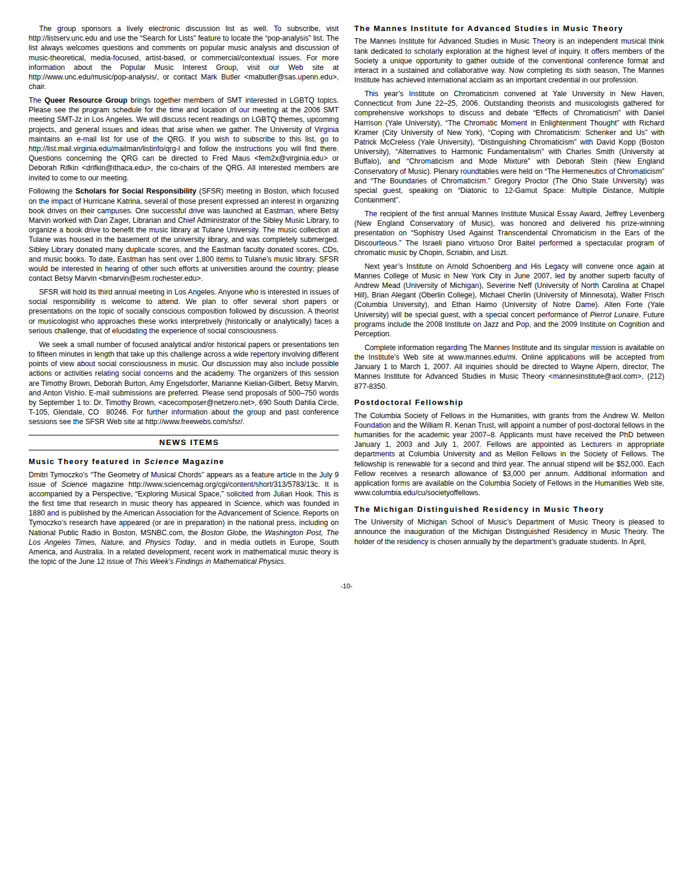The group sponsors a lively electronic discussion list as well. To subscribe, visit http://listserv.unc.edu and use the “Search for Lists” feature to locate the “pop-analysis” list. The list always welcomes questions and comments on popular music analysis and discussion of music-theoretical, media-focused, artist-based, or commercial/contextual issues. For more information about the Popular Music Interest Group, visit our Web site at http://www.unc.edu/music/pop-analysis/, or contact Mark Butler <mabutler@sas.upenn.edu>, chair.
The Queer Resource Group brings together members of SMT interested in LGBTQ topics. Please see the program schedule for the time and location of our meeting at the 2006 SMT meeting SMT-Jz in Los Angeles. We will discuss recent readings on LGBTQ themes, upcoming projects, and general issues and ideas that arise when we gather. The University of Virginia maintains an e-mail list for use of the QRG. If you wish to subscribe to this list, go to http://list.mail.virginia.edu/mailman/listinfo/qrg-l and follow the instructions you will find there. Questions concerning the QRG can be directed to Fred Maus <fem2x@virginia.edu> or Deborah Rifkin <drifkin@ithaca.edu>, the co-chairs of the QRG. All interested members are invited to come to our meeting.
Following the Scholars for Social Responsibility (SFSR) meeting in Boston, which focused on the impact of Hurricane Katrina, several of those present expressed an interest in organizing book drives on their campuses. One successful drive was launched at Eastman, where Betsy Marvin worked with Dan Zager, Librarian and Chief Administrator of the Sibley Music Library, to organize a book drive to benefit the music library at Tulane University. The music collection at Tulane was housed in the basement of the university library, and was completely submerged. Sibley Library donated many duplicate scores, and the Eastman faculty donated scores, CDs, and music books. To date, Eastman has sent over 1,800 items to Tulane’s music library. SFSR would be interested in hearing of other such efforts at universities around the country; please contact Betsy Marvin <bmarvin@esm.rochester.edu>.
SFSR will hold its third annual meeting in Los Angeles. Anyone who is interested in issues of social responsibility is welcome to attend. We plan to offer several short papers or presentations on the topic of socially conscious composition followed by discussion. A theorist or musicologist who approaches these works interpretively (historically or analytically) faces a serious challenge, that of elucidating the experience of social consciousness.
We seek a small number of focused analytical and/or historical papers or presentations ten to fifteen minutes in length that take up this challenge across a wide repertory involving different points of view about social consciousness in music. Our discussion may also include possible actions or activities relating social concerns and the academy. The organizers of this session are Timothy Brown, Deborah Burton, Amy Engelsdorfer, Marianne Kielian-Gilbert, Betsy Marvin, and Anton Vishio. E-mail submissions are preferred. Please send proposals of 500–750 words by September 1 to: Dr. Timothy Brown, <acecomposer@netzero.net>, 690 South Dahlia Circle, T-105, Glendale, CO 80246. For further information about the group and past conference sessions see the SFSR Web site at http://www.freewebs.com/sfsr/.
NEWS ITEMS
Music Theory featured in Science Magazine
Dmitri Tymoczko’s “The Geometry of Musical Chords” appears as a feature article in the July 9 issue of Science magazine http://www.sciencemag.org/cgi/content/short/313/5783/13c. It is accompanied by a Perspective, “Exploring Musical Space,” solicited from Julian Hook. This is the first time that research in music theory has appeared in Science, which was founded in 1880 and is published by the American Association for the Advancement of Science. Reports on Tymoczko’s research have appeared (or are in preparation) in the national press, including on National Public Radio in Boston, MSNBC.com, the Boston Globe, the Washington Post, The Los Angeles Times, Nature, and Physics Today, and in media outlets in Europe, South America, and Australia. In a related development, recent work in mathematical music theory is the topic of the June 12 issue of This Week’s Findings in Mathematical Physics.
The Mannes Institute for Advanced Studies in Music Theory
The Mannes Institute for Advanced Studies in Music Theory is an independent musical think tank dedicated to scholarly exploration at the highest level of inquiry. It offers members of the Society a unique opportunity to gather outside of the conventional conference format and interact in a sustained and collaborative way. Now completing its sixth season, The Mannes Institute has achieved international acclaim as an important credential in our profession.
This year’s Institute on Chromaticism convened at Yale University in New Haven, Connecticut from June 22–25, 2006. Outstanding theorists and musicologists gathered for comprehensive workshops to discuss and debate “Effects of Chromaticism” with Daniel Harrison (Yale University), “The Chromatic Moment in Enlightenment Thought” with Richard Kramer (City University of New York), “Coping with Chromaticism: Schenker and Us” with Patrick McCreless (Yale University), “Distinguishing Chromaticism” with David Kopp (Boston University), “Alternatives to Harmonic Fundamentalism” with Charles Smith (University at Buffalo), and “Chromaticism and Mode Mixture” with Deborah Stein (New England Conservatory of Music). Plenary roundtables were held on “The Hermeneutics of Chromaticism” and “The Boundaries of Chromaticism.” Gregory Proctor (The Ohio State University) was special guest, speaking on “Diatonic to 12-Gamut Space: Multiple Distance, Multiple Containment”.
The recipient of the first annual Mannes Institute Musical Essay Award, Jeffrey Levenberg (New England Conservatory of Music), was honored and delivered his prize-winning presentation on “Sophistry Used Against Transcendental Chromaticism in the Ears of the Discourteous.” The Israeli piano virtuoso Dror Baitel performed a spectacular program of chromatic music by Chopin, Scriabin, and Liszt.
Next year’s Institute on Arnold Schoenberg and His Legacy will convene once again at Mannes College of Music in New York City in June 2007, led by another superb faculty of Andrew Mead (University of Michigan), Severine Neff (University of North Carolina at Chapel Hill), Brian Alegant (Oberlin College), Michael Cherlin (University of Minnesota), Walter Frisch (Columbia University), and Ethan Haimo (University of Notre Dame). Allen Forte (Yale University) will be special guest, with a special concert performance of Pierrot Lunaire. Future programs include the 2008 Institute on Jazz and Pop, and the 2009 Institute on Cognition and Perception.
Complete information regarding The Mannes Institute and its singular mission is available on the Institute’s Web site at www.mannes.edu/mi. Online applications will be accepted from January 1 to March 1, 2007. All inquiries should be directed to Wayne Alpern, director, The Mannes Institute for Advanced Studies in Music Theory <mannesinstitute@aol.com>, (212) 877-8350.
Postdoctoral Fellowship
The Columbia Society of Fellows in the Humanities, with grants from the Andrew W. Mellon Foundation and the William R. Kenan Trust, will appoint a number of post-doctoral fellows in the humanities for the academic year 2007–8. Applicants must have received the PhD between January 1, 2003 and July 1, 2007. Fellows are appointed as Lecturers in appropriate departments at Columbia University and as Mellon Fellows in the Society of Fellows. The fellowship is renewable for a second and third year. The annual stipend will be $52,000. Each Fellow receives a research allowance of $3,000 per annum. Additional information and application forms are available on the Columbia Society of Fellows in the Humanities Web site, www.columbia.edu/cu/societyoffellows.
The Michigan Distinguished Residency in Music Theory
The University of Michigan School of Music’s Department of Music Theory is pleased to announce the inauguration of the Michigan Distinguished Residency in Music Theory. The holder of the residency is chosen annually by the department’s graduate students. In April,
-10-